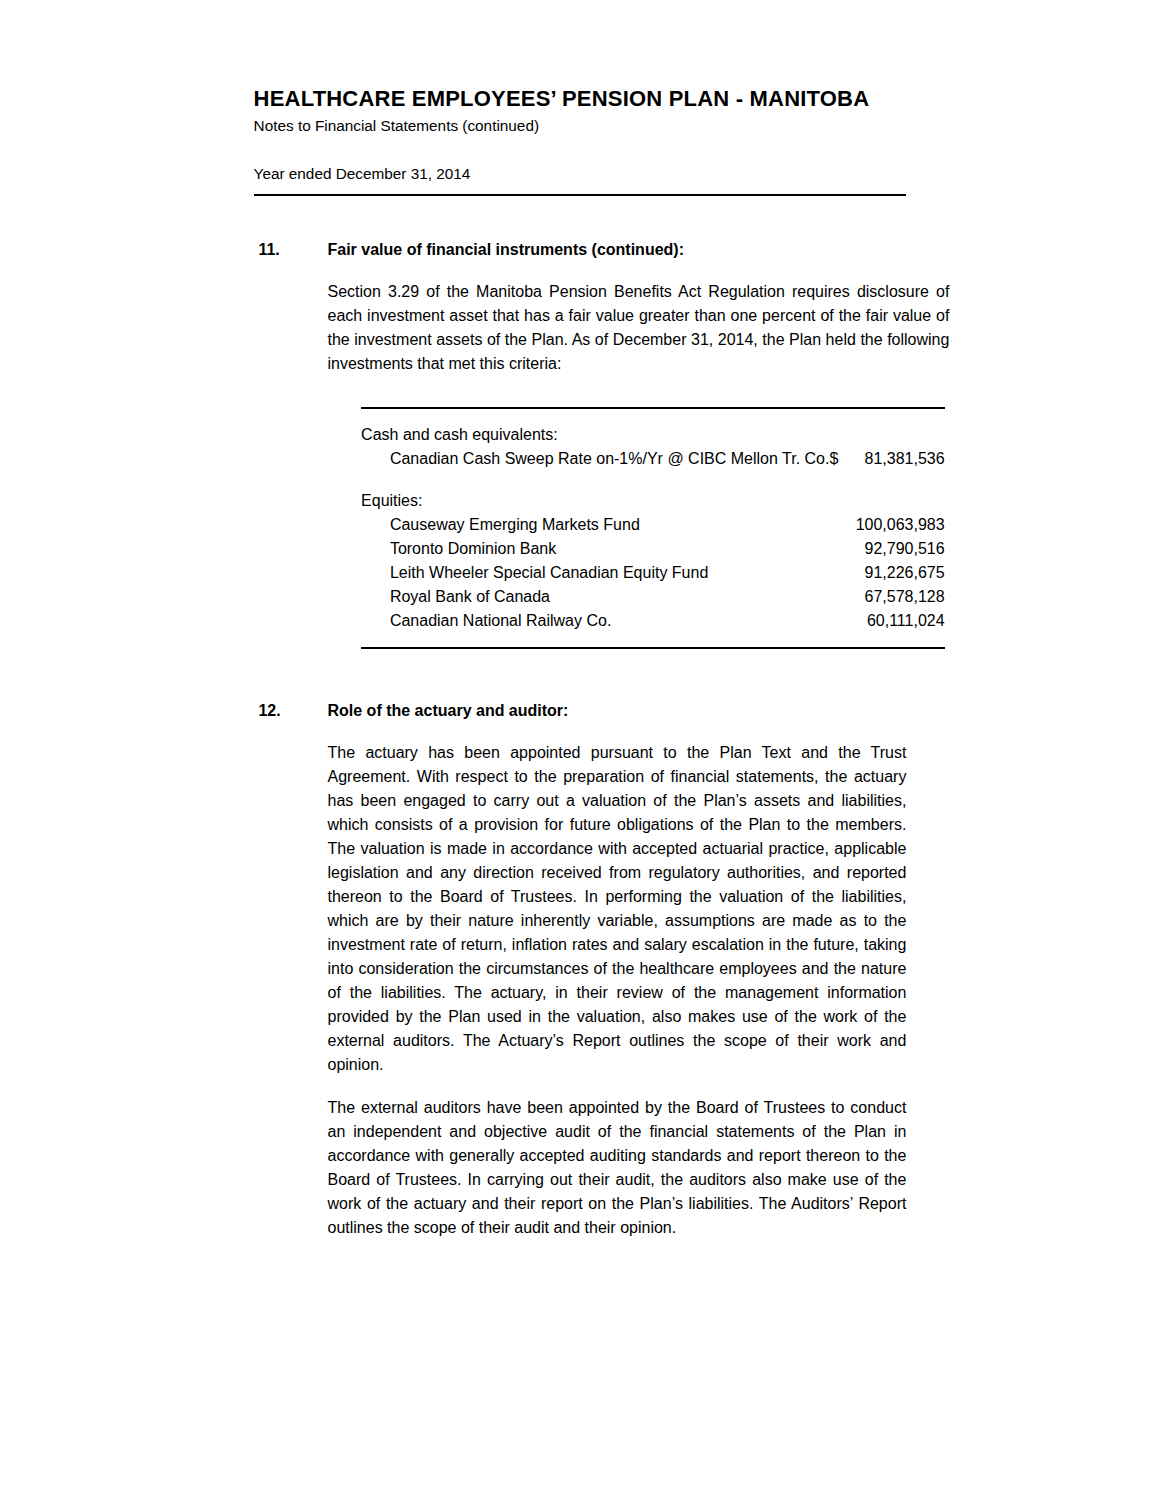HEALTHCARE EMPLOYEES’ PENSION PLAN - MANITOBA
Notes to Financial Statements (continued)
Year ended December 31, 2014
11.
Fair value of financial instruments (continued):
Section 3.29 of the Manitoba Pension Benefits Act Regulation requires disclosure of each investment asset that has a fair value greater than one percent of the fair value of the investment assets of the Plan. As of December 31, 2014, the Plan held the following investments that met this criteria:
| Cash and cash equivalents: | | |
| Canadian Cash Sweep Rate on-1%/Yr @ CIBC Mellon Tr. Co. | $ | 81,381,536 |
| Equities: | | |
| Causeway Emerging Markets Fund | | 100,063,983 |
| Toronto Dominion Bank | | 92,790,516 |
| Leith Wheeler Special Canadian Equity Fund | | 91,226,675 |
| Royal Bank of Canada | | 67,578,128 |
| Canadian National Railway Co. | | 60,111,024 |
12.
Role of the actuary and auditor:
The actuary has been appointed pursuant to the Plan Text and the Trust Agreement. With respect to the preparation of financial statements, the actuary has been engaged to carry out a valuation of the Plan’s assets and liabilities, which consists of a provision for future obligations of the Plan to the members. The valuation is made in accordance with accepted actuarial practice, applicable legislation and any direction received from regulatory authorities, and reported thereon to the Board of Trustees. In performing the valuation of the liabilities, which are by their nature inherently variable, assumptions are made as to the investment rate of return, inflation rates and salary escalation in the future, taking into consideration the circumstances of the healthcare employees and the nature of the liabilities. The actuary, in their review of the management information provided by the Plan used in the valuation, also makes use of the work of the external auditors. The Actuary’s Report outlines the scope of their work and opinion.
The external auditors have been appointed by the Board of Trustees to conduct an independent and objective audit of the financial statements of the Plan in accordance with generally accepted auditing standards and report thereon to the Board of Trustees. In carrying out their audit, the auditors also make use of the work of the actuary and their report on the Plan’s liabilities. The Auditors’ Report outlines the scope of their audit and their opinion.